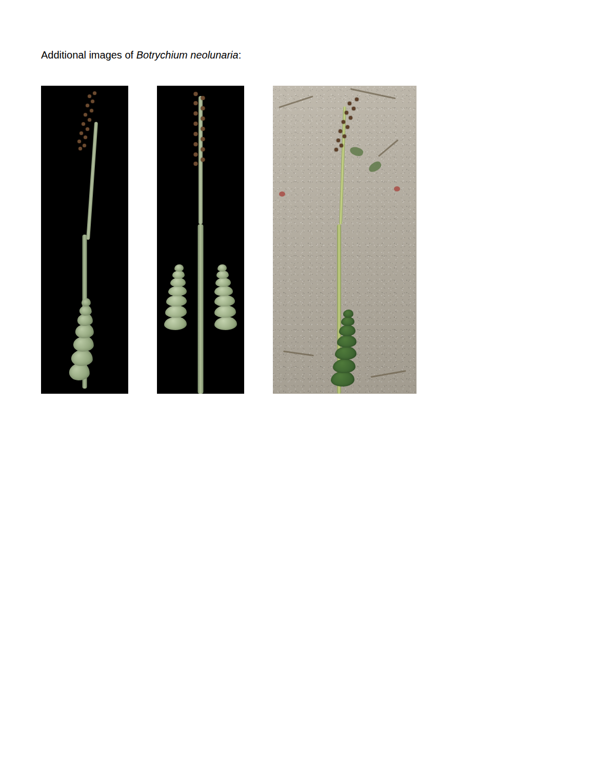Additional images of Botrychium neolunaria: